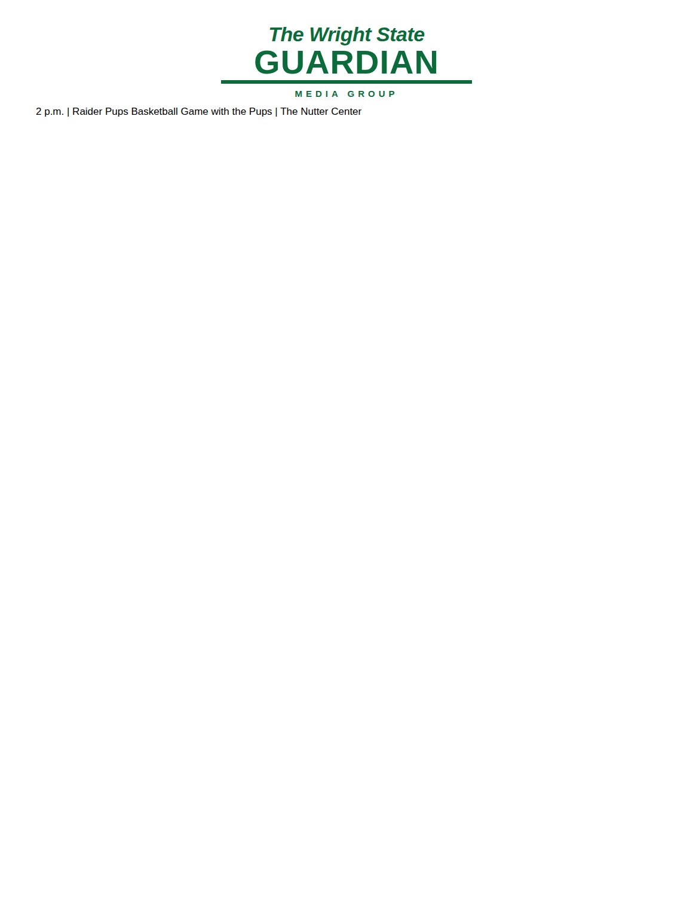The Wright State
GUARDIAN
MEDIA GROUP
2 p.m. | Raider Pups Basketball Game with the Pups | The Nutter Center